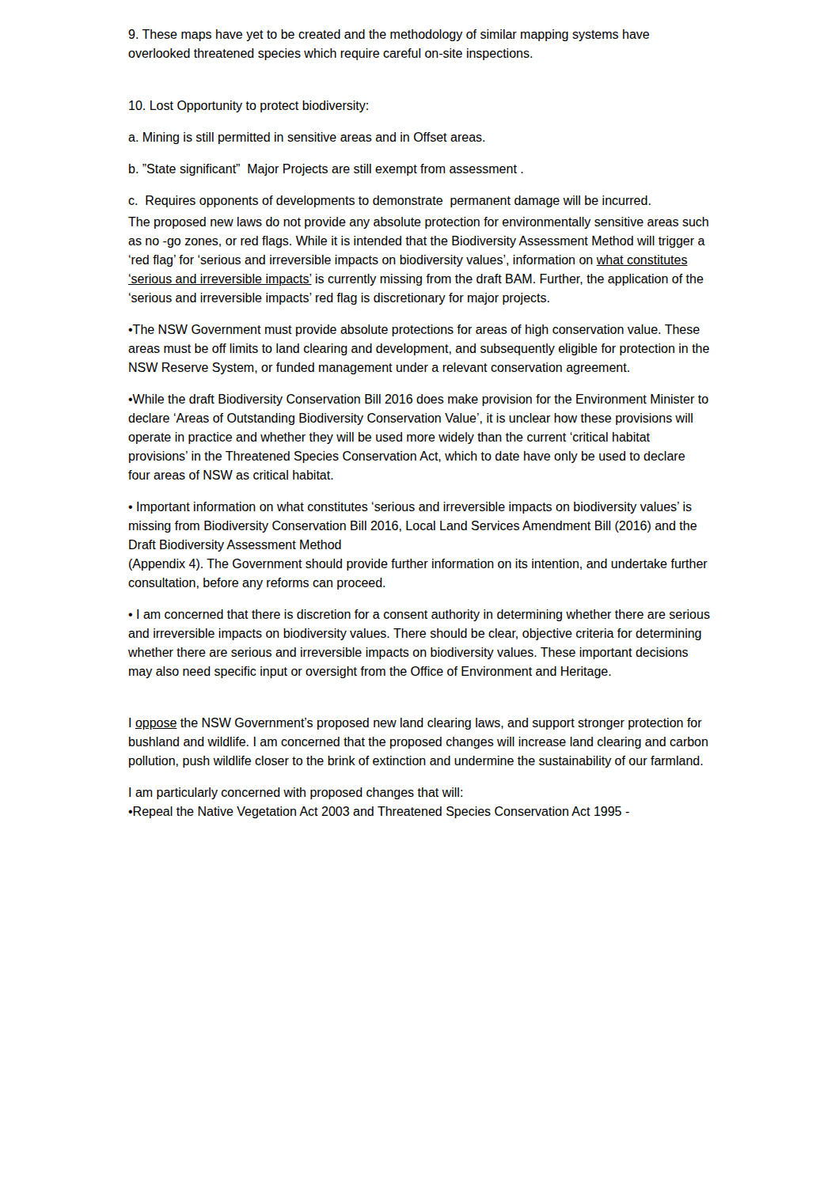9. These maps have yet to be created and the methodology of similar mapping systems have overlooked threatened species which require careful on-site inspections.
10. Lost Opportunity to protect biodiversity:
a. Mining is still permitted in sensitive areas and in Offset areas.
b. ”State significant” Major Projects are still exempt from assessment .
c. Requires opponents of developments to demonstrate permanent damage will be incurred.
The proposed new laws do not provide any absolute protection for environmentally sensitive areas such as no -go zones, or red flags. While it is intended that the Biodiversity Assessment Method will trigger a ‘red flag’ for ‘serious and irreversible impacts on biodiversity values’, information on what constitutes ‘serious and irreversible impacts’ is currently missing from the draft BAM. Further, the application of the ‘serious and irreversible impacts’ red flag is discretionary for major projects.
•The NSW Government must provide absolute protections for areas of high conservation value. These areas must be off limits to land clearing and development, and subsequently eligible for protection in the NSW Reserve System, or funded management under a relevant conservation agreement.
•While the draft Biodiversity Conservation Bill 2016 does make provision for the Environment Minister to declare ‘Areas of Outstanding Biodiversity Conservation Value’, it is unclear how these provisions will operate in practice and whether they will be used more widely than the current ‘critical habitat provisions’ in the Threatened Species Conservation Act, which to date have only be used to declare
four areas of NSW as critical habitat.
• Important information on what constitutes ‘serious and irreversible impacts on biodiversity values’ is missing from Biodiversity Conservation Bill 2016, Local Land Services Amendment Bill (2016) and the Draft Biodiversity Assessment Method
(Appendix 4). The Government should provide further information on its intention, and undertake further consultation, before any reforms can proceed.
• I am concerned that there is discretion for a consent authority in determining whether there are serious and irreversible impacts on biodiversity values. There should be clear, objective criteria for determining whether there are serious and irreversible impacts on biodiversity values. These important decisions may also need specific input or oversight from the Office of Environment and Heritage.
I oppose the NSW Government’s proposed new land clearing laws, and support stronger protection for bushland and wildlife. I am concerned that the proposed changes will increase land clearing and carbon pollution, push wildlife closer to the brink of extinction and undermine the sustainability of our farmland.
I am particularly concerned with proposed changes that will:
•Repeal the Native Vegetation Act 2003 and Threatened Species Conservation Act 1995 -